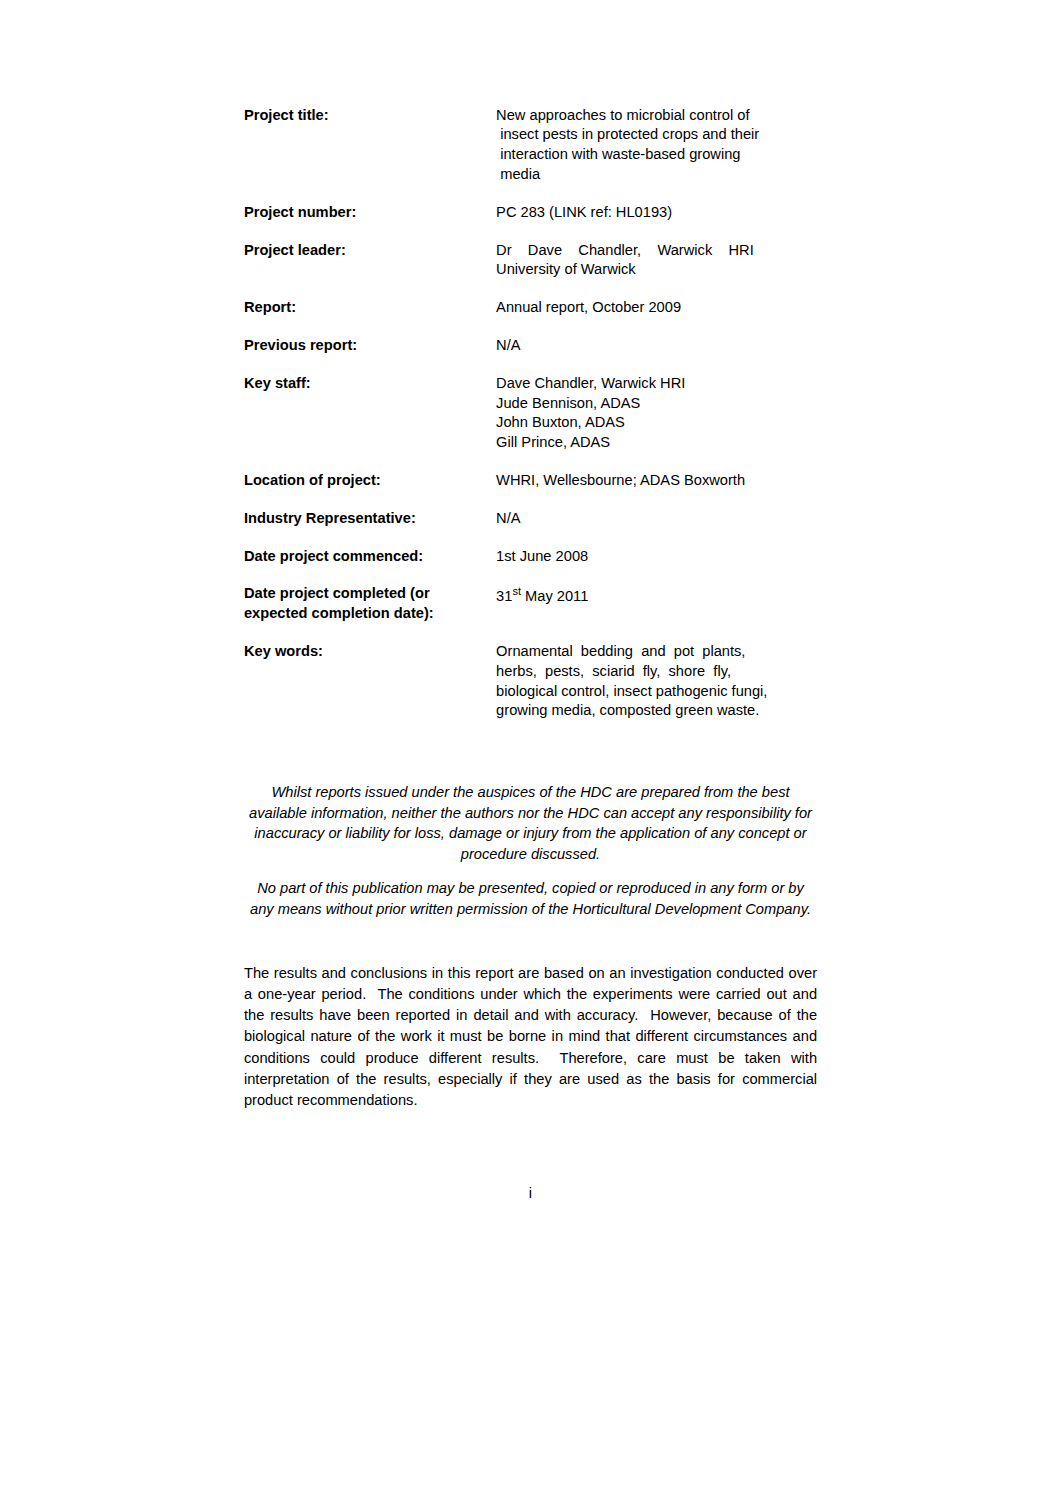| Project title: | New approaches to microbial control of insect pests in protected crops and their interaction with waste-based growing media |
| Project number: | PC 283 (LINK ref: HL0193) |
| Project leader: | Dr Dave Chandler, Warwick HRI University of Warwick |
| Report: | Annual report, October 2009 |
| Previous report: | N/A |
| Key staff: | Dave Chandler, Warwick HRI Jude Bennison, ADAS John Buxton, ADAS Gill Prince, ADAS |
| Location of project: | WHRI, Wellesbourne; ADAS Boxworth |
| Industry Representative: | N/A |
| Date project commenced: | 1st June 2008 |
| Date project completed (or expected completion date): | 31 st May 2011 |
| Key words: | Ornamental bedding and pot plants, herbs, pests, sciarid fly, shore fly, biological control, insect pathogenic fungi, growing media, composted green waste. |
Whilst reports issued under the auspices of the HDC are prepared from the best available information, neither the authors nor the HDC can accept any responsibility for inaccuracy or liability for loss, damage or injury from the application of any concept or procedure discussed.
No part of this publication may be presented, copied or reproduced in any form or by any means without prior written permission of the Horticultural Development Company.
The results and conclusions in this report are based on an investigation conducted over a one-year period. The conditions under which the experiments were carried out and the results have been reported in detail and with accuracy. However, because of the biological nature of the work it must be borne in mind that different circumstances and conditions could produce different results. Therefore, care must be taken with interpretation of the results, especially if they are used as the basis for commercial product recommendations.
i